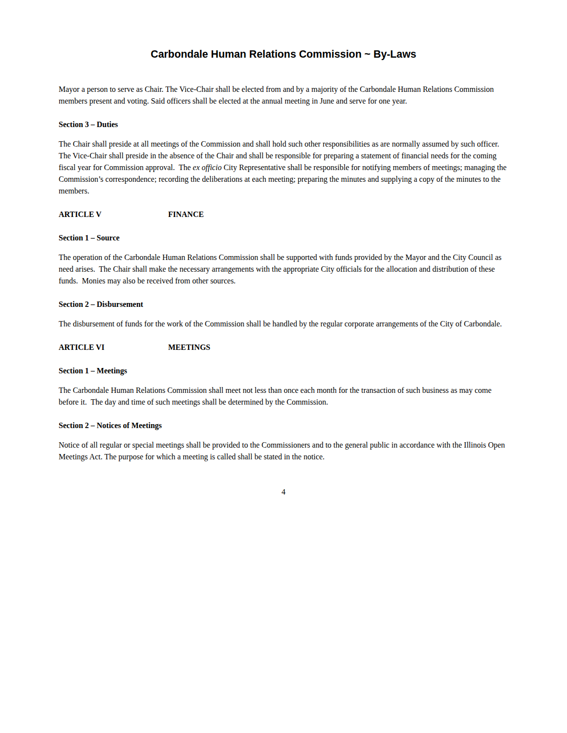Carbondale Human Relations Commission ~ By-Laws
Mayor a person to serve as Chair. The Vice-Chair shall be elected from and by a majority of the Carbondale Human Relations Commission members present and voting. Said officers shall be elected at the annual meeting in June and serve for one year.
Section 3 – Duties
The Chair shall preside at all meetings of the Commission and shall hold such other responsibilities as are normally assumed by such officer. The Vice-Chair shall preside in the absence of the Chair and shall be responsible for preparing a statement of financial needs for the coming fiscal year for Commission approval. The ex officio City Representative shall be responsible for notifying members of meetings; managing the Commission’s correspondence; recording the deliberations at each meeting; preparing the minutes and supplying a copy of the minutes to the members.
ARTICLE VFINANCE
Section 1 – Source
The operation of the Carbondale Human Relations Commission shall be supported with funds provided by the Mayor and the City Council as need arises. The Chair shall make the necessary arrangements with the appropriate City officials for the allocation and distribution of these funds. Monies may also be received from other sources.
Section 2 – Disbursement
The disbursement of funds for the work of the Commission shall be handled by the regular corporate arrangements of the City of Carbondale.
ARTICLE VIMEETINGS
Section 1 – Meetings
The Carbondale Human Relations Commission shall meet not less than once each month for the transaction of such business as may come before it. The day and time of such meetings shall be determined by the Commission.
Section 2 – Notices of Meetings
Notice of all regular or special meetings shall be provided to the Commissioners and to the general public in accordance with the Illinois Open Meetings Act. The purpose for which a meeting is called shall be stated in the notice.
4